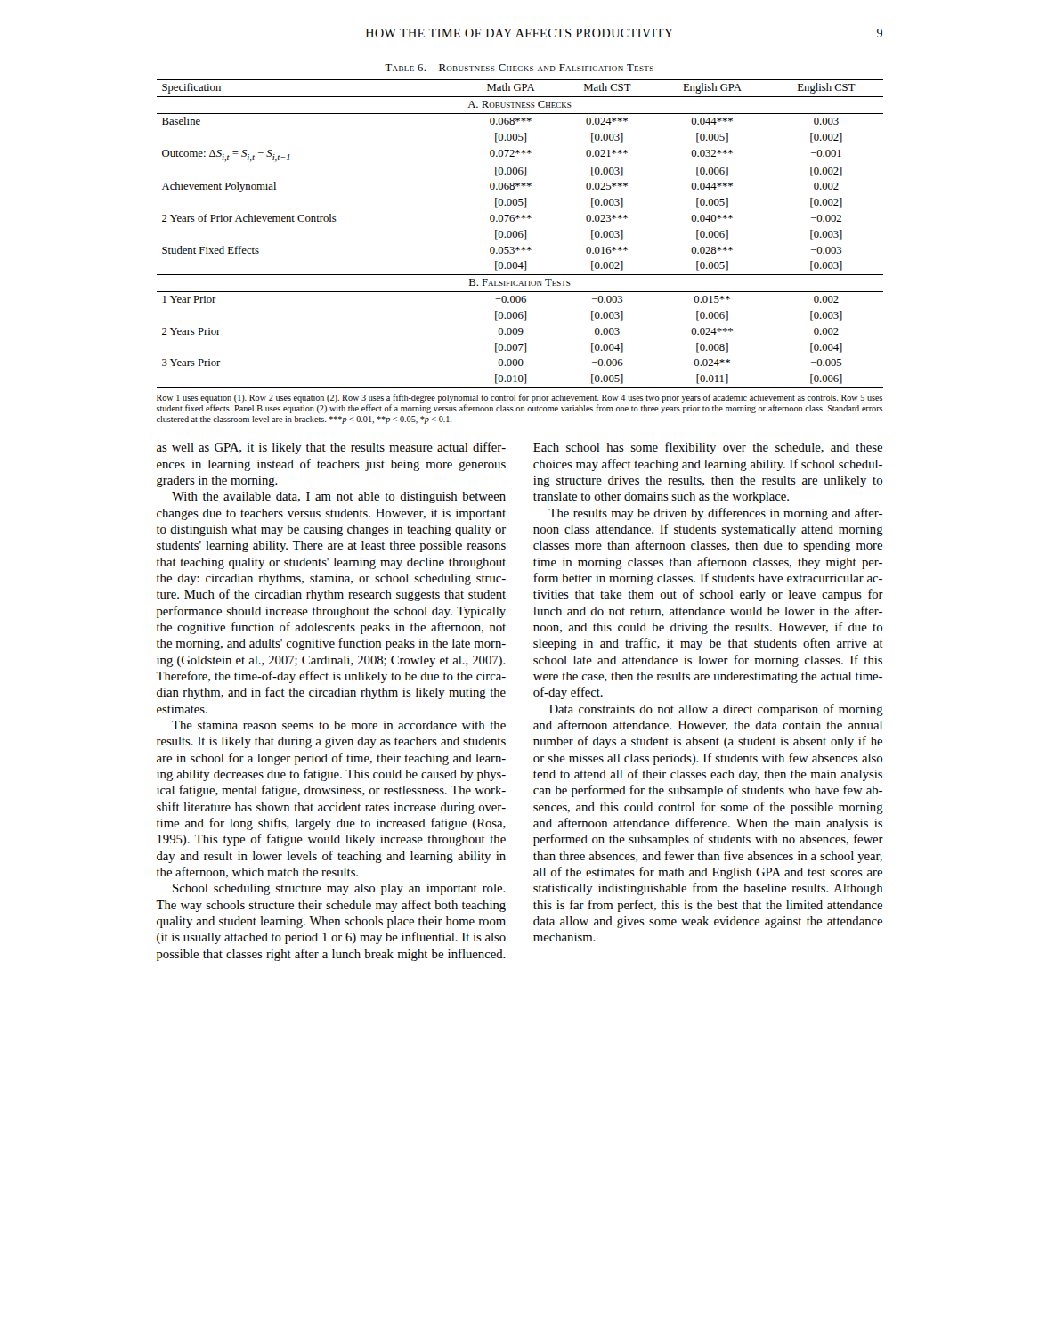HOW THE TIME OF DAY AFFECTS PRODUCTIVITY 9
Table 6.—Robustness Checks and Falsification Tests
| Specification | Math GPA | Math CST | English GPA | English CST |
| --- | --- | --- | --- | --- |
| A. Robustness Checks |
| Baseline | 0.068*** | 0.024*** | 0.044*** | 0.003 |
| | [0.005] | [0.003] | [0.005] | [0.002] |
| Outcome: Δ S i,t = S i,t − S i,t−1 | 0.072*** | 0.021*** | 0.032*** | −0.001 |
| | [0.006] | [0.003] | [0.006] | [0.002] |
| Achievement Polynomial | 0.068*** | 0.025*** | 0.044*** | 0.002 |
| | [0.005] | [0.003] | [0.005] | [0.002] |
| 2 Years of Prior Achievement Controls | 0.076*** | 0.023*** | 0.040*** | −0.002 |
| | [0.006] | [0.003] | [0.006] | [0.003] |
| Student Fixed Effects | 0.053*** | 0.016*** | 0.028*** | −0.003 |
| | [0.004] | [0.002] | [0.005] | [0.003] |
| B. Falsification Tests |
| 1 Year Prior | −0.006 | −0.003 | 0.015** | 0.002 |
| | [0.006] | [0.003] | [0.006] | [0.003] |
| 2 Years Prior | 0.009 | 0.003 | 0.024*** | 0.002 |
| | [0.007] | [0.004] | [0.008] | [0.004] |
| 3 Years Prior | 0.000 | −0.006 | 0.024** | −0.005 |
| | [0.010] | [0.005] | [0.011] | [0.006] |
Row 1 uses equation (1). Row 2 uses equation (2). Row 3 uses a fifth-degree polynomial to control for prior achievement. Row 4 uses two prior years of academic achievement as controls. Row 5 uses student fixed effects. Panel B uses equation (2) with the effect of a morning versus afternoon class on outcome variables from one to three years prior to the morning or afternoon class. Standard errors clustered at the classroom level are in brackets. ***p < 0.01, **p < 0.05, *p < 0.1.
as well as GPA, it is likely that the results measure actual differences in learning instead of teachers just being more generous graders in the morning.
With the available data, I am not able to distinguish between changes due to teachers versus students. However, it is important to distinguish what may be causing changes in teaching quality or students' learning ability. There are at least three possible reasons that teaching quality or students' learning may decline throughout the day: circadian rhythms, stamina, or school scheduling structure. Much of the circadian rhythm research suggests that student performance should increase throughout the school day. Typically the cognitive function of adolescents peaks in the afternoon, not the morning, and adults' cognitive function peaks in the late morning (Goldstein et al., 2007; Cardinali, 2008; Crowley et al., 2007). Therefore, the time-of-day effect is unlikely to be due to the circadian rhythm, and in fact the circadian rhythm is likely muting the estimates.
The stamina reason seems to be more in accordance with the results. It is likely that during a given day as teachers and students are in school for a longer period of time, their teaching and learning ability decreases due to fatigue. This could be caused by physical fatigue, mental fatigue, drowsiness, or restlessness. The work-shift literature has shown that accident rates increase during overtime and for long shifts, largely due to increased fatigue (Rosa, 1995). This type of fatigue would likely increase throughout the day and result in lower levels of teaching and learning ability in the afternoon, which match the results.
School scheduling structure may also play an important role. The way schools structure their schedule may affect both teaching quality and student learning. When schools place their home room (it is usually attached to period 1 or 6) may be influential. It is also possible that classes right after a lunch break might be influenced. Each school has some flexibility over the schedule, and these choices may affect teaching and learning ability. If school scheduling structure drives the results, then the results are unlikely to translate to other domains such as the workplace.
The results may be driven by differences in morning and afternoon class attendance. If students systematically attend morning classes more than afternoon classes, then due to spending more time in morning classes than afternoon classes, they might perform better in morning classes. If students have extracurricular activities that take them out of school early or leave campus for lunch and do not return, attendance would be lower in the afternoon, and this could be driving the results. However, if due to sleeping in and traffic, it may be that students often arrive at school late and attendance is lower for morning classes. If this were the case, then the results are underestimating the actual time-of-day effect.
Data constraints do not allow a direct comparison of morning and afternoon attendance. However, the data contain the annual number of days a student is absent (a student is absent only if he or she misses all class periods). If students with few absences also tend to attend all of their classes each day, then the main analysis can be performed for the subsample of students who have few absences, and this could control for some of the possible morning and afternoon attendance difference. When the main analysis is performed on the subsamples of students with no absences, fewer than three absences, and fewer than five absences in a school year, all of the estimates for math and English GPA and test scores are statistically indistinguishable from the baseline results. Although this is far from perfect, this is the best that the limited attendance data allow and gives some weak evidence against the attendance mechanism.